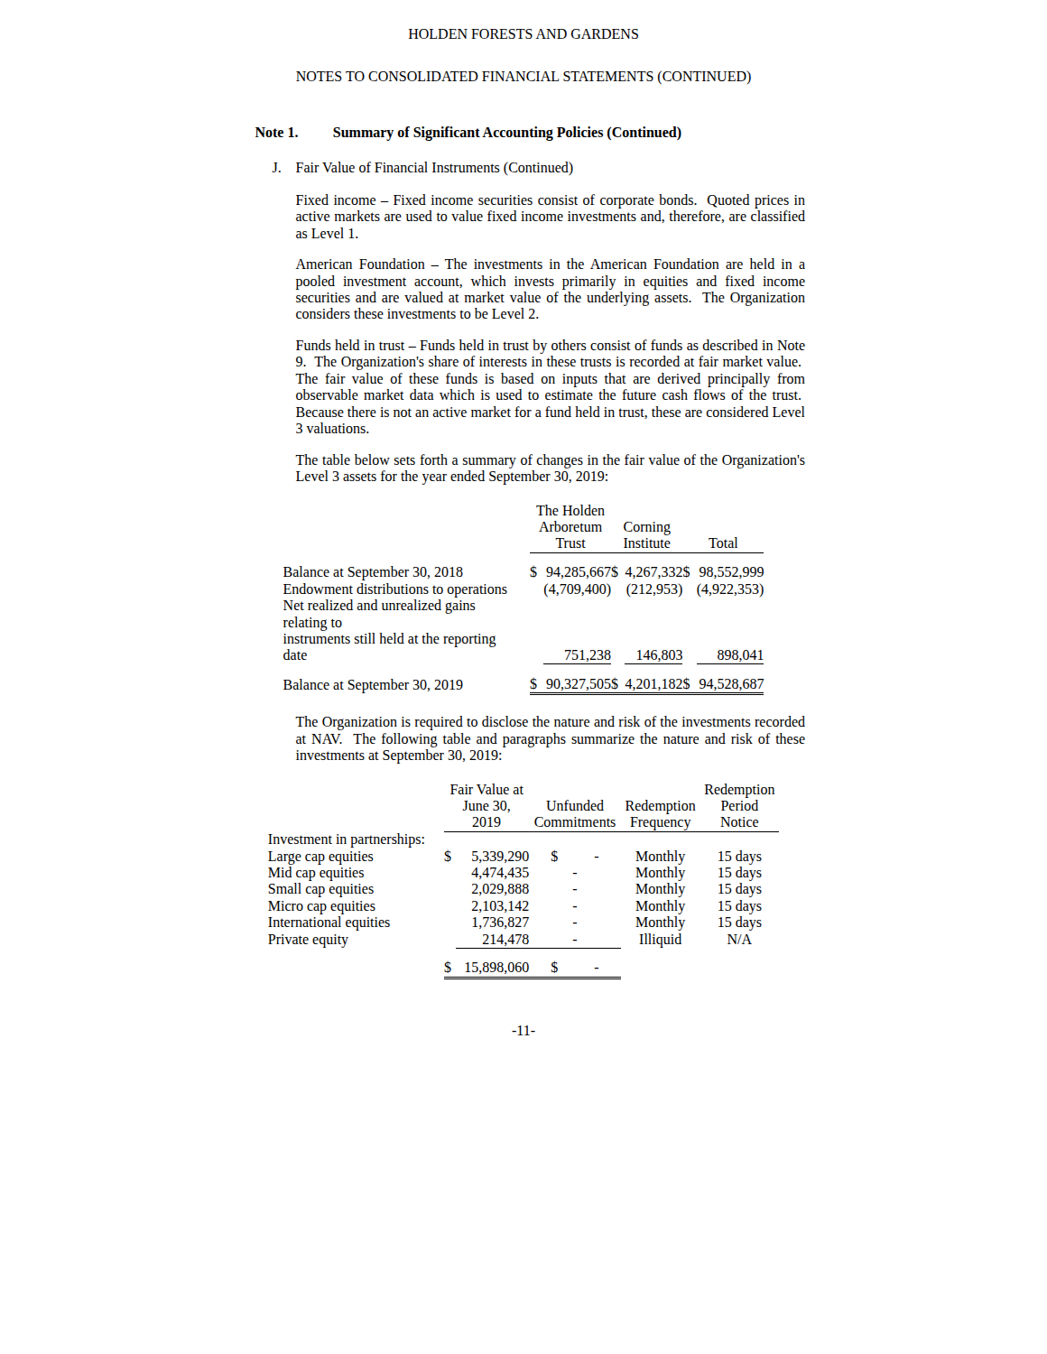HOLDEN FORESTS AND GARDENS
NOTES TO CONSOLIDATED FINANCIAL STATEMENTS (CONTINUED)
Note 1.
Summary of Significant Accounting Policies (Continued)
J.
Fair Value of Financial Instruments (Continued)
Fixed income – Fixed income securities consist of corporate bonds. Quoted prices in active markets are used to value fixed income investments and, therefore, are classified as Level 1.
American Foundation – The investments in the American Foundation are held in a pooled investment account, which invests primarily in equities and fixed income securities and are valued at market value of the underlying assets. The Organization considers these investments to be Level 2.
Funds held in trust – Funds held in trust by others consist of funds as described in Note 9. The Organization's share of interests in these trusts is recorded at fair market value. The fair value of these funds is based on inputs that are derived principally from observable market data which is used to estimate the future cash flows of the trust. Because there is not an active market for a fund held in trust, these are considered Level 3 valuations.
The table below sets forth a summary of changes in the fair value of the Organization's Level 3 assets for the year ended September 30, 2019:
| | The Holden | | |
| | Arboretum | Corning | |
| | Trust | Institute | Total |
| Balance at September 30, 2018 | $ | 94,285,667 | $ | 4,267,332 | $ | 98,552,999 |
| Endowment distributions to operations | | (4,709,400) | | (212,953) | | (4,922,353) |
| Net realized and unrealized gains relating to | | | | | | |
| instruments still held at the reporting date | | 751,238 | | 146,803 | | 898,041 |
| Balance at September 30, 2019 | $ | 90,327,505 | $ | 4,201,182 | $ | 94,528,687 |
The Organization is required to disclose the nature and risk of the investments recorded at NAV. The following table and paragraphs summarize the nature and risk of these investments at September 30, 2019:
| | Fair Value at | | | Redemption |
| | June 30, | Unfunded | Redemption | Period |
| | 2019 | Commitments | Frequency | Notice |
| Investment in partnerships: | | | | | |
| Large cap equities | $ | 5,339,290 | $ - | Monthly | 15 days |
| Mid cap equities | | 4,474,435 | - | Monthly | 15 days |
| Small cap equities | | 2,029,888 | - | Monthly | 15 days |
| Micro cap equities | | 2,103,142 | - | Monthly | 15 days |
| International equities | | 1,736,827 | - | Monthly | 15 days |
| Private equity | | 214,478 | - | Illiquid | N/A |
| | $ | 15,898,060 | $ - | | |
-11-